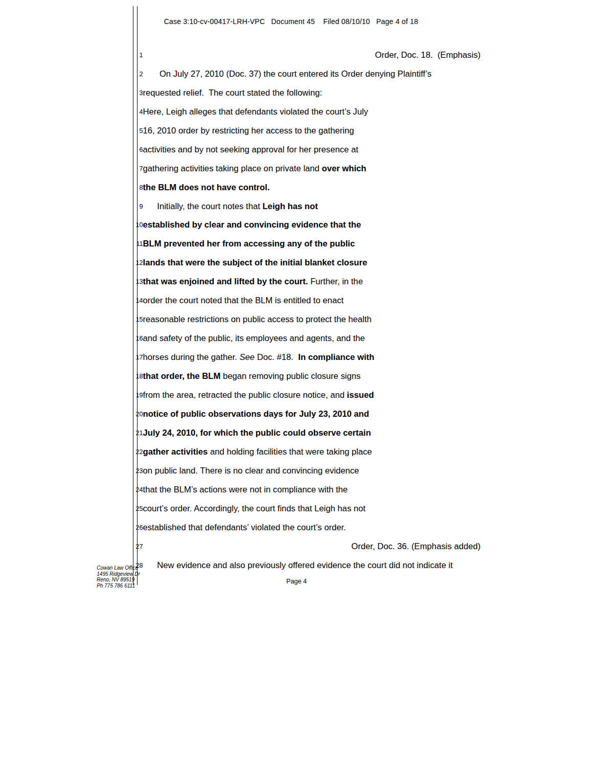Case 3:10-cv-00417-LRH-VPC Document 45 Filed 08/10/10 Page 4 of 18
| 1 | Order, Doc. 18. (Emphasis) |
| 2 | On July 27, 2010 (Doc. 37) the court entered its Order denying Plaintiff’s |
| 3 | requested relief. The court stated the following: |
| 4 | Here, Leigh alleges that defendants violated the court’s July |
| 5 | 16, 2010 order by restricting her access to the gathering |
| 6 | activities and by not seeking approval for her presence at |
| 7 | gathering activities taking place on private land over which |
| 8 | the BLM does not have control. |
| 9 | Initially, the court notes that Leigh has not |
| 10 | established by clear and convincing evidence that the |
| 11 | BLM prevented her from accessing any of the public |
| 12 | lands that were the subject of the initial blanket closure |
| 13 | that was enjoined and lifted by the court. Further, in the |
| 14 | order the court noted that the BLM is entitled to enact |
| 15 | reasonable restrictions on public access to protect the health |
| 16 | and safety of the public, its employees and agents, and the |
| 17 | horses during the gather. See Doc. #18. In compliance with |
| 18 | that order, the BLM began removing public closure signs |
| 19 | from the area, retracted the public closure notice, and issued |
| 20 | notice of public observations days for July 23, 2010 and |
| 21 | July 24, 2010, for which the public could observe certain |
| 22 | gather activities and holding facilities that were taking place |
| 23 | on public land. There is no clear and convincing evidence |
| 24 | that the BLM’s actions were not in compliance with the |
| 25 | court’s order. Accordingly, the court finds that Leigh has not |
| 26 | established that defendants’ violated the court’s order. |
| 27 | Order, Doc. 36. (Emphasis added) |
| 28 | New evidence and also previously offered evidence the court did not indicate it |
Cowan Law Office
1495 Ridgeview Dr
Reno, NV 89519
Ph 775 786 6111
Page 4